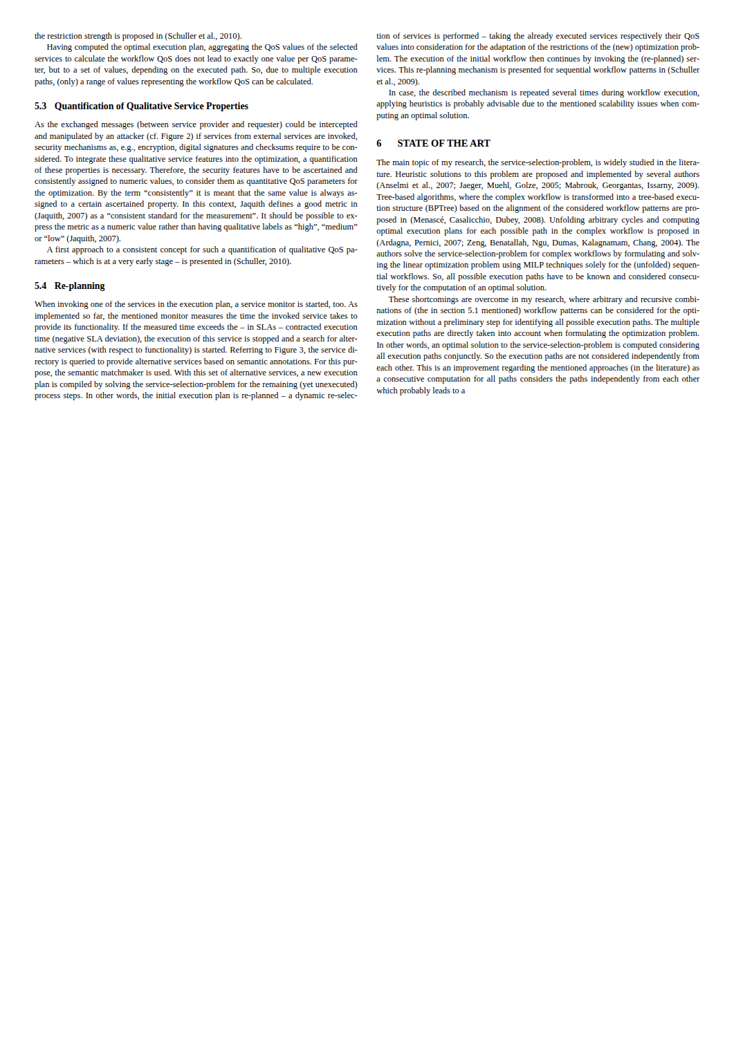the restriction strength is proposed in (Schuller et al., 2010).
Having computed the optimal execution plan, aggregating the QoS values of the selected services to calculate the workflow QoS does not lead to exactly one value per QoS parameter, but to a set of values, depending on the executed path. So, due to multiple execution paths, (only) a range of values representing the workflow QoS can be calculated.
5.3 Quantification of Qualitative Service Properties
As the exchanged messages (between service provider and requester) could be intercepted and manipulated by an attacker (cf. Figure 2) if services from external services are invoked, security mechanisms as, e.g., encryption, digital signatures and checksums require to be considered. To integrate these qualitative service features into the optimization, a quantification of these properties is necessary. Therefore, the security features have to be ascertained and consistently assigned to numeric values, to consider them as quantitative QoS parameters for the optimization. By the term “consistently” it is meant that the same value is always assigned to a certain ascertained property. In this context, Jaquith defines a good metric in (Jaquith, 2007) as a “consistent standard for the measurement”. It should be possible to express the metric as a numeric value rather than having qualitative labels as “high”, “medium” or “low” (Jaquith, 2007).
A first approach to a consistent concept for such a quantification of qualitative QoS parameters – which is at a very early stage – is presented in (Schuller, 2010).
5.4 Re-planning
When invoking one of the services in the execution plan, a service monitor is started, too. As implemented so far, the mentioned monitor measures the time the invoked service takes to provide its functionality. If the measured time exceeds the – in SLAs – contracted execution time (negative SLA deviation), the execution of this service is stopped and a search for alternative services (with respect to functionality) is started. Referring to Figure 3, the service directory is queried to provide alternative services based on semantic annotations. For this purpose, the semantic matchmaker is used. With this set of alternative services, a new execution plan is compiled by solving the service-selection-problem for the remaining (yet unexecuted) process steps. In other words, the initial execution plan is re-planned – a dynamic re-selection of services is performed – taking the already executed services respectively their QoS values into consideration for the adaptation of the restrictions of the (new) optimization problem. The execution of the initial workflow then continues by invoking the (re-planned) services. This re-planning mechanism is presented for sequential workflow patterns in (Schuller et al., 2009).
In case, the described mechanism is repeated several times during workflow execution, applying heuristics is probably advisable due to the mentioned scalability issues when computing an optimal solution.
6 STATE OF THE ART
The main topic of my research, the service-selection-problem, is widely studied in the literature. Heuristic solutions to this problem are proposed and implemented by several authors (Anselmi et al., 2007; Jaeger, Muehl, Golze, 2005; Mabrouk, Georgantas, Issarny, 2009). Tree-based algorithms, where the complex workflow is transformed into a tree-based execution structure (BPTree) based on the alignment of the considered workflow patterns are proposed in (Menascé, Casalicchio, Dubey, 2008). Unfolding arbitrary cycles and computing optimal execution plans for each possible path in the complex workflow is proposed in (Ardagna, Pernici, 2007; Zeng, Benatallah, Ngu, Dumas, Kalagnamam, Chang, 2004). The authors solve the service-selection-problem for complex workflows by formulating and solving the linear optimization problem using MILP techniques solely for the (unfolded) sequential workflows. So, all possible execution paths have to be known and considered consecutively for the computation of an optimal solution.
These shortcomings are overcome in my research, where arbitrary and recursive combinations of (the in section 5.1 mentioned) workflow patterns can be considered for the optimization without a preliminary step for identifying all possible execution paths. The multiple execution paths are directly taken into account when formulating the optimization problem. In other words, an optimal solution to the service-selection-problem is computed considering all execution paths conjunctly. So the execution paths are not considered independently from each other. This is an improvement regarding the mentioned approaches (in the literature) as a consecutive computation for all paths considers the paths independently from each other which probably leads to a